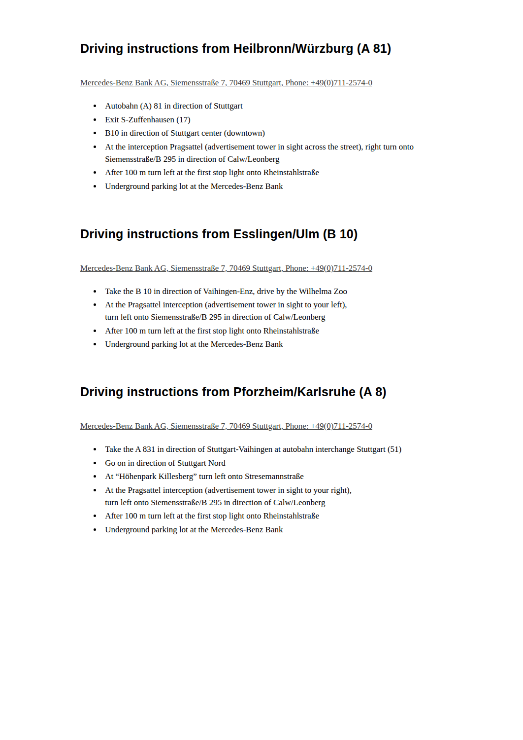Driving instructions from Heilbronn/Würzburg (A 81)
Mercedes-Benz Bank AG, Siemensstraße 7, 70469 Stuttgart, Phone: +49(0)711-2574-0
Autobahn (A) 81 in direction of Stuttgart
Exit S-Zuffenhausen (17)
B10 in direction of Stuttgart center (downtown)
At the interception Pragsattel (advertisement tower in sight across the street), right turn onto Siemensstraße/B 295 in direction of Calw/Leonberg
After 100 m turn left at the first stop light onto Rheinstahlstraße
Underground parking lot at the Mercedes-Benz Bank
Driving instructions from Esslingen/Ulm (B 10)
Mercedes-Benz Bank AG, Siemensstraße 7, 70469 Stuttgart, Phone: +49(0)711-2574-0
Take the B 10 in direction of Vaihingen-Enz, drive by the Wilhelma Zoo
At the Pragsattel interception (advertisement tower in sight to your left),
turn left onto Siemensstraße/B 295 in direction of Calw/Leonberg
After 100 m turn left at the first stop light onto Rheinstahlstraße
Underground parking lot at the Mercedes-Benz Bank
Driving instructions from Pforzheim/Karlsruhe (A 8)
Mercedes-Benz Bank AG, Siemensstraße 7, 70469 Stuttgart, Phone: +49(0)711-2574-0
Take the A 831 in direction of Stuttgart-Vaihingen at autobahn interchange Stuttgart (51)
Go on in direction of Stuttgart Nord
At “Höhenpark Killesberg” turn left onto Stresemannstraße
At the Pragsattel interception (advertisement tower in sight to your right),
turn left onto Siemensstraße/B 295 in direction of Calw/Leonberg
After 100 m turn left at the first stop light onto Rheinstahlstraße
Underground parking lot at the Mercedes-Benz Bank